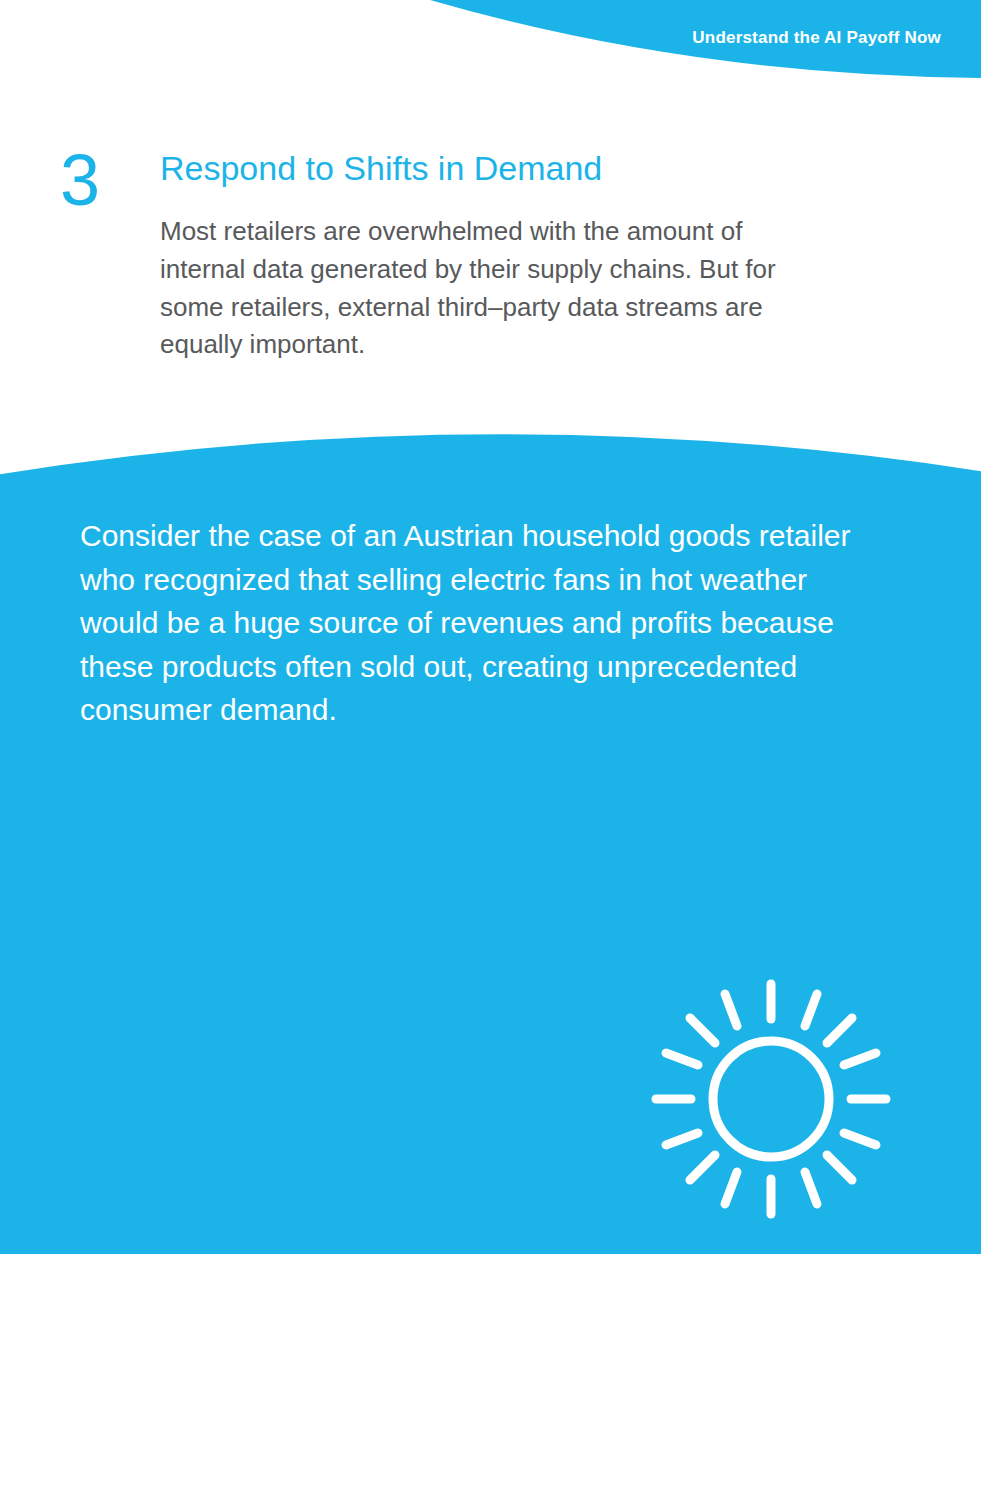Understand the AI Payoff Now
3
Respond to Shifts in Demand
Most retailers are overwhelmed with the amount of internal data generated by their supply chains. But for some retailers, external third–party data streams are equally important.
Consider the case of an Austrian household goods retailer who recognized that selling electric fans in hot weather would be a huge source of revenues and profits because these products often sold out, creating unprecedented consumer demand.